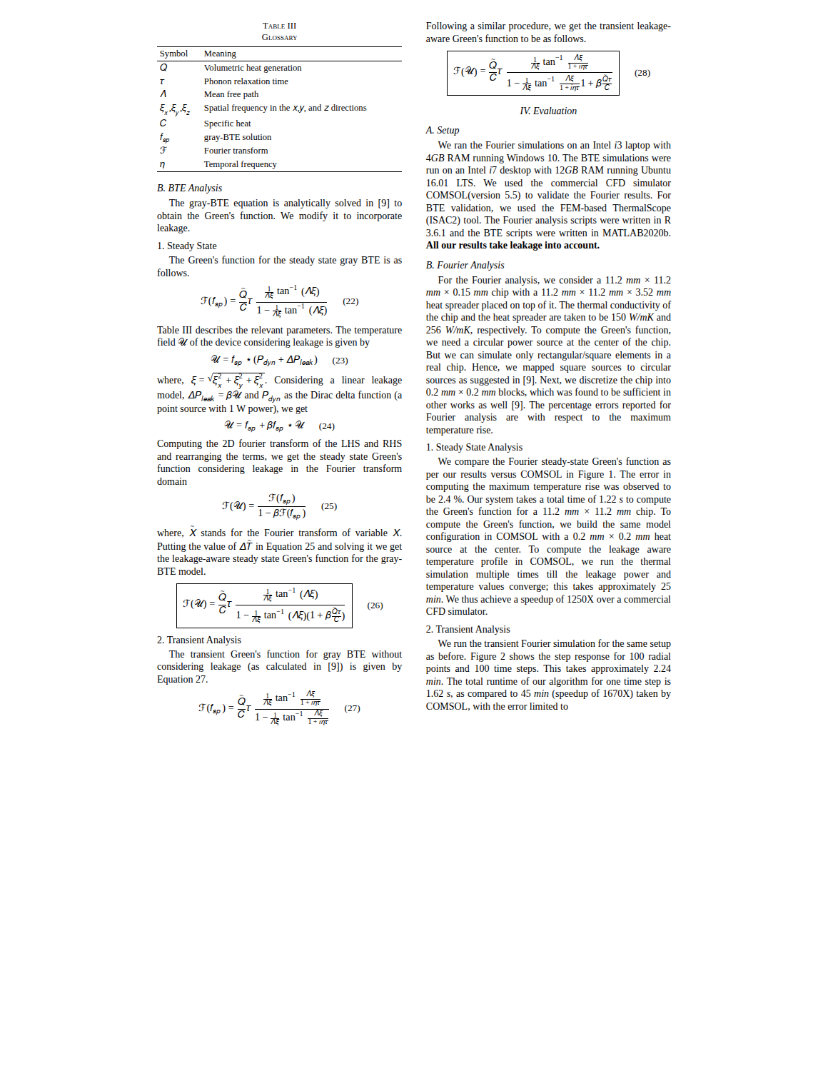Table III
Glossary
| Symbol | Meaning |
| --- | --- |
| Q | Volumetric heat generation |
| τ | Phonon relaxation time |
| Λ | Mean free path |
| ξ x , ξ y , ξ z | Spatial frequency in the x , y , and z directions |
| C | Specific heat |
| f s p | gray-BTE solution |
| ℱ | Fourier transform |
| η | Temporal frequency |
B. BTE Analysis
The gray-BTE equation is analytically solved in [9] to obtain the Green's function. We modify it to incorporate leakage.
1. Steady State
The Green's function for the steady state gray BTE is as follows.
ℱ(fsp) = Q~C τ 1Λξtan−1(Λξ) 1−1Λξtan−1(Λξ)
(22)
Table III describes the relevant parameters. The temperature field 𝒰 of the device considering leakage is given by
𝒰=fsp⋆(Pdyn+ΔPleak)
(23)
where, ξ=ξx2+ξy2+ξx2. Considering a linear leakage model, ΔPleak=β𝒰 and Pdyn as the Dirac delta function (a point source with 1 W power), we get
𝒰=fsp+βfsp⋆𝒰
(24)
Computing the 2D fourier transform of the LHS and RHS and rearranging the terms, we get the steady state Green's function considering leakage in the Fourier transform domain
ℱ(𝒰)= ℱ(fsp) 1−βℱ(fsp)
(25)
where, X~ stands for the Fourier transform of variable X. Putting the value of ΔT~ in Equation 25 and solving it we get the leakage-aware steady state Green's function for the gray-BTE model.
ℱ(𝒰)= Q~C τ 1Λξtan−1(Λξ) 1−1Λξtan−1(Λξ)(1+βQ~τC)
(26)
2. Transient Analysis
The transient Green's function for gray BTE without considering leakage (as calculated in [9]) is given by Equation 27.
ℱ(fsp)= Q~C τ 1Λξtan−1Λξ1+iητ 1−1Λξtan−1Λξ1+iητ
(27)
Following a similar procedure, we get the transient leakage-aware Green's function to be as follows.
ℱ(𝒰)= Q~C τ 1Λξtan−1Λξ1+iητ 1−1Λξtan−1Λξ1+iητ1+βQ~τC
(28)
IV. Evaluation
A. Setup
We ran the Fourier simulations on an Intel i3 laptop with 4GB RAM running Windows 10. The BTE simulations were run on an Intel i7 desktop with 12GB RAM running Ubuntu 16.01 LTS. We used the commercial CFD simulator COMSOL(version 5.5) to validate the Fourier results. For BTE validation, we used the FEM-based ThermalScope (ISAC2) tool. The Fourier analysis scripts were written in R 3.6.1 and the BTE scripts were written in MATLAB2020b. All our results take leakage into account.
B. Fourier Analysis
For the Fourier analysis, we consider a 11.2 mm × 11.2 mm × 0.15 mm chip with a 11.2 mm × 11.2 mm × 3.52 mm heat spreader placed on top of it. The thermal conductivity of the chip and the heat spreader are taken to be 150 W/mK and 256 W/mK, respectively. To compute the Green's function, we need a circular power source at the center of the chip. But we can simulate only rectangular/square elements in a real chip. Hence, we mapped square sources to circular sources as suggested in [9]. Next, we discretize the chip into 0.2 mm × 0.2 mm blocks, which was found to be sufficient in other works as well [9]. The percentage errors reported for Fourier analysis are with respect to the maximum temperature rise.
1. Steady State Analysis
We compare the Fourier steady-state Green's function as per our results versus COMSOL in Figure 1. The error in computing the maximum temperature rise was observed to be 2.4 %. Our system takes a total time of 1.22 s to compute the Green's function for a 11.2 mm × 11.2 mm chip. To compute the Green's function, we build the same model configuration in COMSOL with a 0.2 mm × 0.2 mm heat source at the center. To compute the leakage aware temperature profile in COMSOL, we run the thermal simulation multiple times till the leakage power and temperature values converge; this takes approximately 25 min. We thus achieve a speedup of 1250X over a commercial CFD simulator.
2. Transient Analysis
We run the transient Fourier simulation for the same setup as before. Figure 2 shows the step response for 100 radial points and 100 time steps. This takes approximately 2.24 min. The total runtime of our algorithm for one time step is 1.62 s, as compared to 45 min (speedup of 1670X) taken by COMSOL, with the error limited to